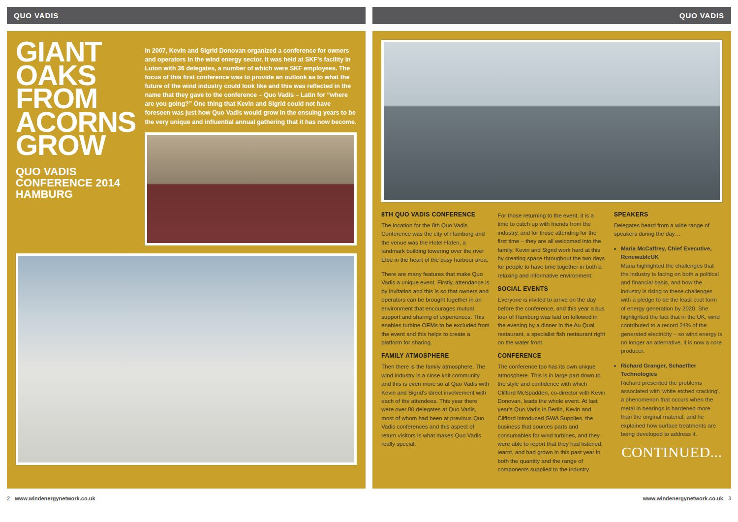QUO VADIS
Giant
Oaks
From
Acorns
Grow
Quo Vadis
Conference 2014
Hamburg
In 2007, Kevin and Sigrid Donovan organized a conference for owners and operators in the wind energy sector. It was held at SKF's facility in Luton with 36 delegates, a number of which were SKF employees. The focus of this first conference was to provide an outlook as to what the future of the wind industry could look like and this was reflected in the name that they gave to the conference – Quo Vadis – Latin for “where are you going?” One thing that Kevin and Sigrid could not have foreseen was just how Quo Vadis would grow in the ensuing years to be the very unique and influential annual gathering that it has now become.
2 www.windenergynetwork.co.uk
QUO VADIS
8th Quo Vadis Conference
The location for the 8th Quo Vadis Conference was the city of Hamburg and the venue was the Hotel Hafen, a landmark building towering over the river Elbe in the heart of the busy harbour area.
There are many features that make Quo Vadis a unique event. Firstly, attendance is by invitation and this is so that owners and operators can be brought together in an environment that encourages mutual support and sharing of experiences. This enables turbine OEMs to be excluded from the event and this helps to create a platform for sharing.
Family Atmosphere
Then there is the family atmosphere. The wind industry is a close knit community and this is even more so at Quo Vadis with Kevin and Sigrid's direct involvement with each of the attendees. This year there were over 80 delegates at Quo Vadis, most of whom had been at previous Quo Vadis conferences and this aspect of return visitors is what makes Quo Vadis really special.
For those returning to the event, it is a time to catch up with friends from the industry, and for those attending for the first time – they are all welcomed into the family. Kevin and Sigrid work hard at this by creating space throughout the two days for people to have time together in both a relaxing and informative environment.
Social Events
Everyone is invited to arrive on the day before the conference, and this year a bus tour of Hamburg was laid on followed in the evening by a dinner in the Au Quai restaurant, a specialist fish restaurant right on the water front.
Conference
The conference too has its own unique atmosphere. This is in large part down to the style and confidence with which Clifford McSpadden, co-director with Kevin Donovan, leads the whole event. At last year's Quo Vadis in Berlin, Kevin and Clifford introduced GWA Supplies, the business that sources parts and consumables for wind turbines, and they were able to report that they had listened, learnt, and had grown in this past year in both the quantity and the range of components supplied to the industry.
Speakers
Delegates heard from a wide range of speakers during the day…
Maria McCaffrey, Chief Executive, RenewableUK Maria highlighted the challenges that the industry is facing on both a political and financial basis, and how the industry is rising to these challenges with a pledge to be the least cost form of energy generation by 2020. She highlighted the fact that in the UK, wind contributed to a record 24% of the generated electricity – so wind energy is no longer an alternative, it is now a core producer.
Richard Granger, Schaeffler Technologies Richard presented the problems associated with 'white etched cracking', a phenomenon that occurs when the metal in bearings is hardened more than the original material, and he explained how surface treatments are being developed to address it.
CONTINUED...
www.windenergynetwork.co.uk 3